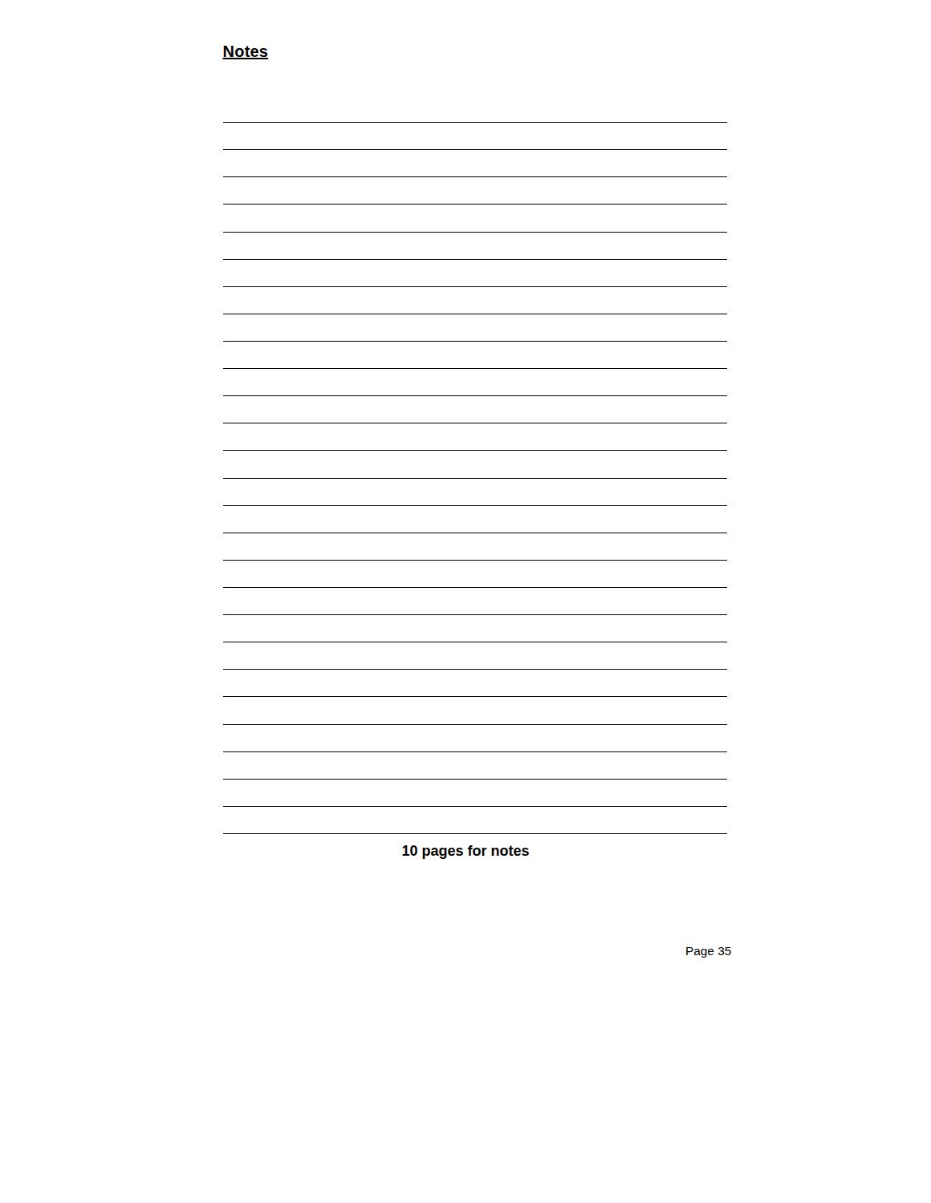Notes
10 pages for notes
Page 35